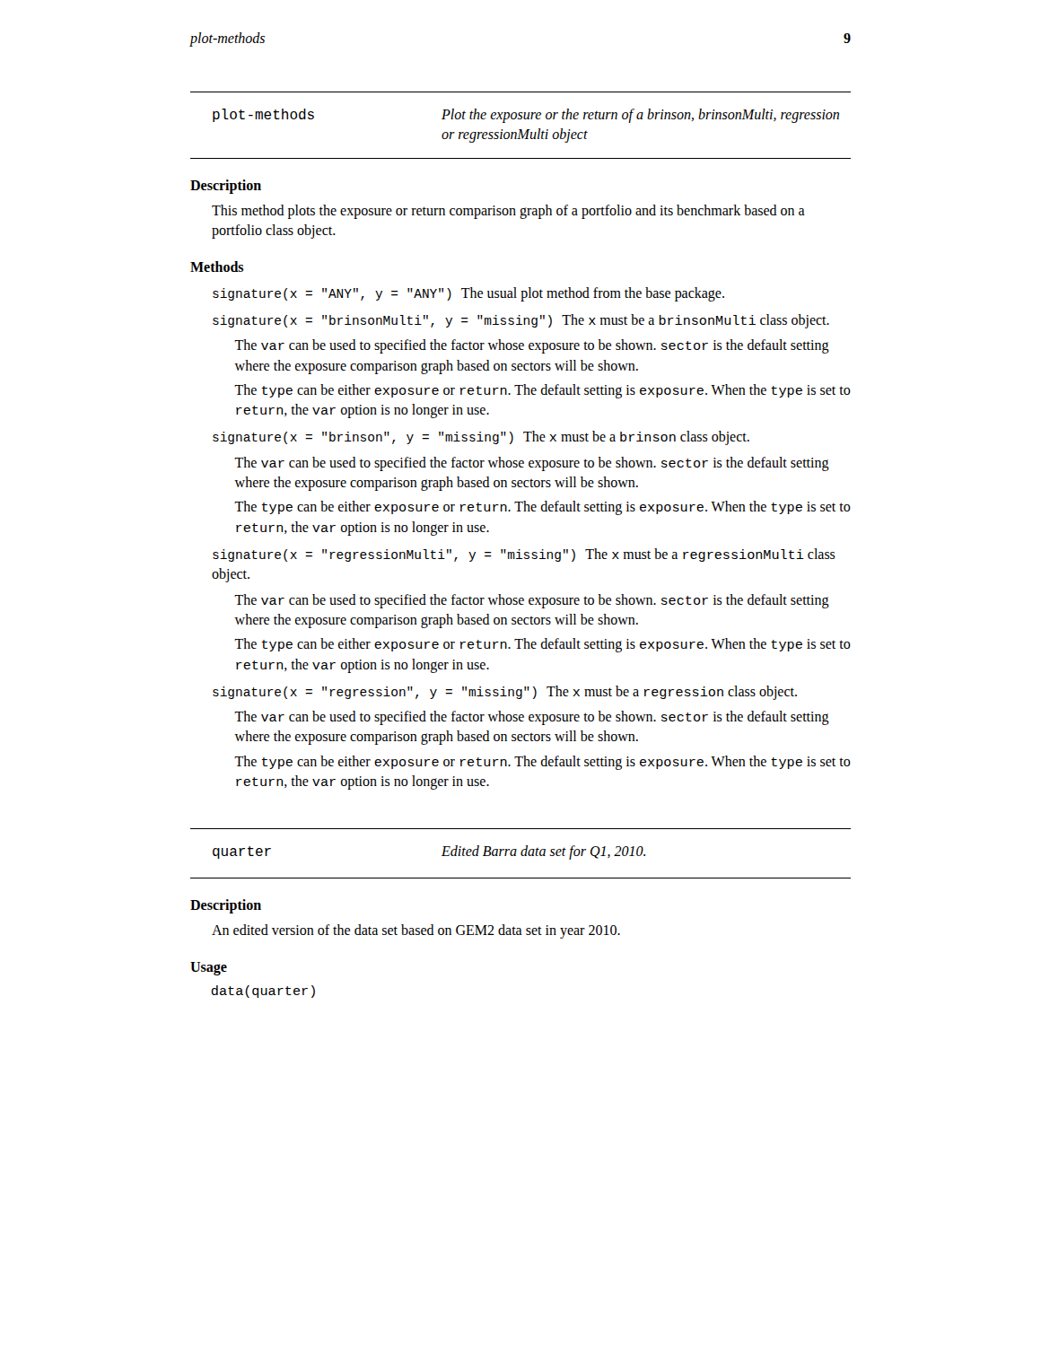plot-methods 9
plot-methods
Plot the exposure or the return of a brinson, brinsonMulti, regression or regressionMulti object
Description
This method plots the exposure or return comparison graph of a portfolio and its benchmark based on a portfolio class object.
Methods
signature(x = "ANY", y = "ANY") The usual plot method from the base package.
signature(x = "brinsonMulti", y = "missing") The x must be a brinsonMulti class object.
The var can be used to specified the factor whose exposure to be shown. sector is the default setting where the exposure comparison graph based on sectors will be shown.
The type can be either exposure or return. The default setting is exposure. When the type is set to return, the var option is no longer in use.
signature(x = "brinson", y = "missing") The x must be a brinson class object.
The var can be used to specified the factor whose exposure to be shown. sector is the default setting where the exposure comparison graph based on sectors will be shown.
The type can be either exposure or return. The default setting is exposure. When the type is set to return, the var option is no longer in use.
signature(x = "regressionMulti", y = "missing") The x must be a regressionMulti class object.
The var can be used to specified the factor whose exposure to be shown. sector is the default setting where the exposure comparison graph based on sectors will be shown.
The type can be either exposure or return. The default setting is exposure. When the type is set to return, the var option is no longer in use.
signature(x = "regression", y = "missing") The x must be a regression class object.
The var can be used to specified the factor whose exposure to be shown. sector is the default setting where the exposure comparison graph based on sectors will be shown.
The type can be either exposure or return. The default setting is exposure. When the type is set to return, the var option is no longer in use.
quarter
Edited Barra data set for Q1, 2010.
Description
An edited version of the data set based on GEM2 data set in year 2010.
Usage
data(quarter)